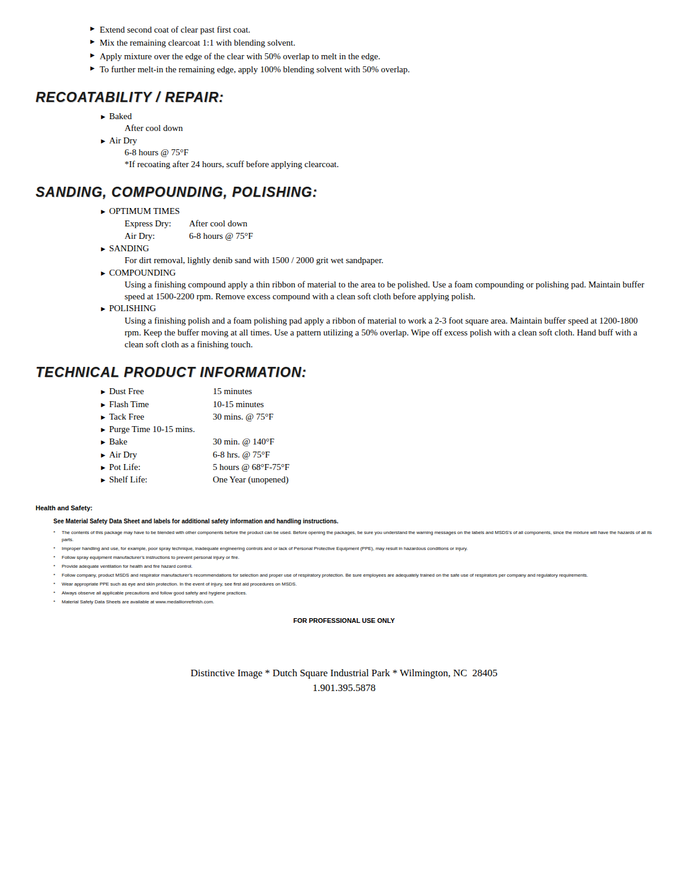Extend second coat of clear past first coat.
Mix the remaining clearcoat 1:1 with blending solvent.
Apply mixture over the edge of the clear with 50% overlap to melt in the edge.
To further melt-in the remaining edge, apply 100% blending solvent with 50% overlap.
RECOATABILITY / REPAIR:
Baked
After cool down
Air Dry
6-8 hours @ 75°F
*If recoating after 24 hours, scuff before applying clearcoat.
SANDING, COMPOUNDING, POLISHING:
OPTIMUM TIMES
| Express Dry: | After cool down |
| Air Dry: | 6-8 hours @ 75°F |
SANDING
For dirt removal, lightly denib sand with 1500 / 2000 grit wet sandpaper.
COMPOUNDING
Using a finishing compound apply a thin ribbon of material to the area to be polished. Use a foam compounding or polishing pad. Maintain buffer speed at 1500-2200 rpm. Remove excess compound with a clean soft cloth before applying polish.
POLISHING
Using a finishing polish and a foam polishing pad apply a ribbon of material to work a 2-3 foot square area. Maintain buffer speed at 1200-1800 rpm. Keep the buffer moving at all times. Use a pattern utilizing a 50% overlap. Wipe off excess polish with a clean soft cloth. Hand buff with a clean soft cloth as a finishing touch.
TECHNICAL PRODUCT INFORMATION:
| Dust Free | 15 minutes |
| Flash Time | 10-15 minutes |
| Tack Free | 30 mins. @ 75°F |
| Purge Time 10-15 mins. | |
| Bake | 30 min. @ 140°F |
| Air Dry | 6-8 hrs. @ 75°F |
| Pot Life: | 5 hours @ 68°F-75°F |
| Shelf Life: | One Year (unopened) |
Health and Safety:
See Material Safety Data Sheet and labels for additional safety information and handling instructions.
The contents of this package may have to be blended with other components before the product can be used. Before opening the packages, be sure you understand the warning messages on the labels and MSDS’s of all components, since the mixture will have the hazards of all its parts.
Improper handling and use, for example, poor spray technique, inadequate engineering controls and or lack of Personal Protective Equipment (PPE), may result in hazardous conditions or injury.
Follow spray equipment manufacturer’s instructions to prevent personal injury or fire.
Provide adequate ventilation for health and fire hazard control.
Follow company, product MSDS and respirator manufacturer’s recommendations for selection and proper use of respiratory protection. Be sure employees are adequately trained on the safe use of respirators per company and regulatory requirements.
Wear appropriate PPE such as eye and skin protection. In the event of injury, see first aid procedures on MSDS.
Always observe all applicable precautions and follow good safety and hygiene practices.
Material Safety Data Sheets are available at www.medallionrefinish.com.
FOR PROFESSIONAL USE ONLY
Distinctive Image * Dutch Square Industrial Park * Wilmington, NC 28405
1.901.395.5878